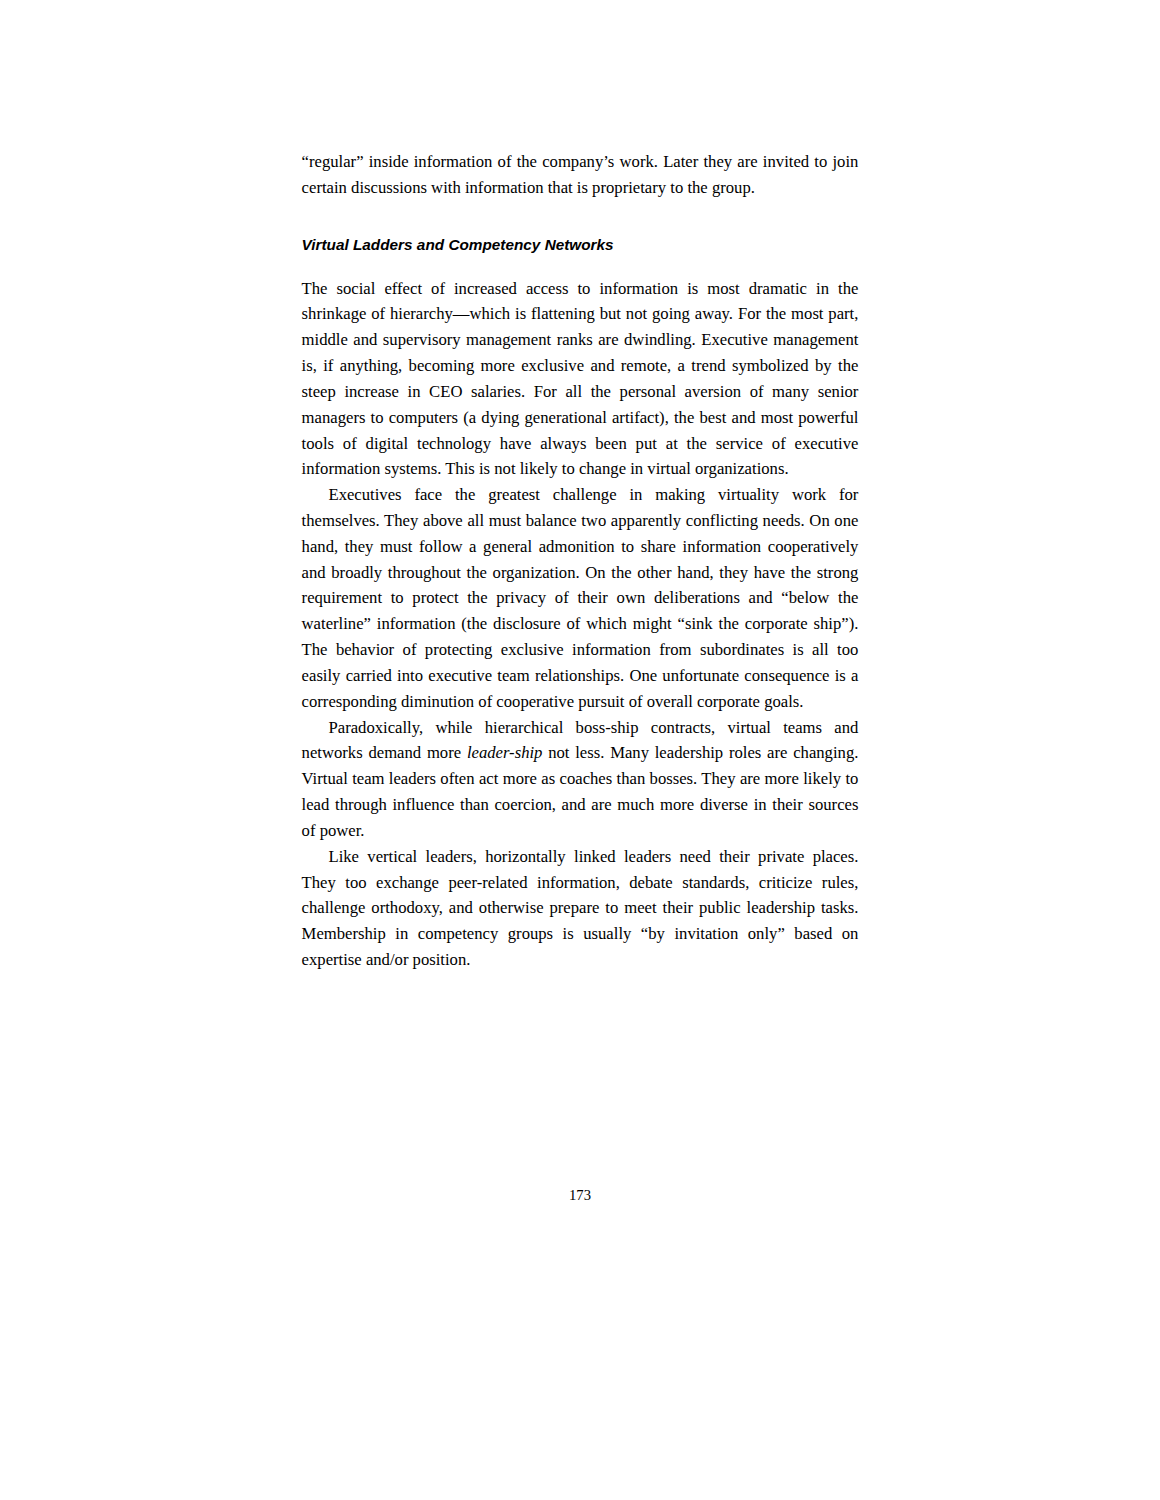“regular” inside information of the company’s work. Later they are invited to join certain discussions with information that is proprietary to the group.
Virtual Ladders and Competency Networks
The social effect of increased access to information is most dramatic in the shrinkage of hierarchy—which is flattening but not going away. For the most part, middle and supervisory management ranks are dwindling. Executive management is, if anything, becoming more exclusive and remote, a trend symbolized by the steep increase in CEO salaries. For all the personal aversion of many senior managers to computers (a dying generational artifact), the best and most powerful tools of digital technology have always been put at the service of executive information systems. This is not likely to change in virtual organizations.
Executives face the greatest challenge in making virtuality work for themselves. They above all must balance two apparently conflicting needs. On one hand, they must follow a general admonition to share information cooperatively and broadly throughout the organization. On the other hand, they have the strong requirement to protect the privacy of their own deliberations and “below the waterline” information (the disclosure of which might “sink the corporate ship”). The behavior of protecting exclusive information from subordinates is all too easily carried into executive team relationships. One unfortunate consequence is a corresponding diminution of cooperative pursuit of overall corporate goals.
Paradoxically, while hierarchical boss-ship contracts, virtual teams and networks demand more leader-ship not less. Many leadership roles are changing. Virtual team leaders often act more as coaches than bosses. They are more likely to lead through influence than coercion, and are much more diverse in their sources of power.
Like vertical leaders, horizontally linked leaders need their private places. They too exchange peer-related information, debate standards, criticize rules, challenge orthodoxy, and otherwise prepare to meet their public leadership tasks. Membership in competency groups is usually “by invitation only” based on expertise and/or position.
173